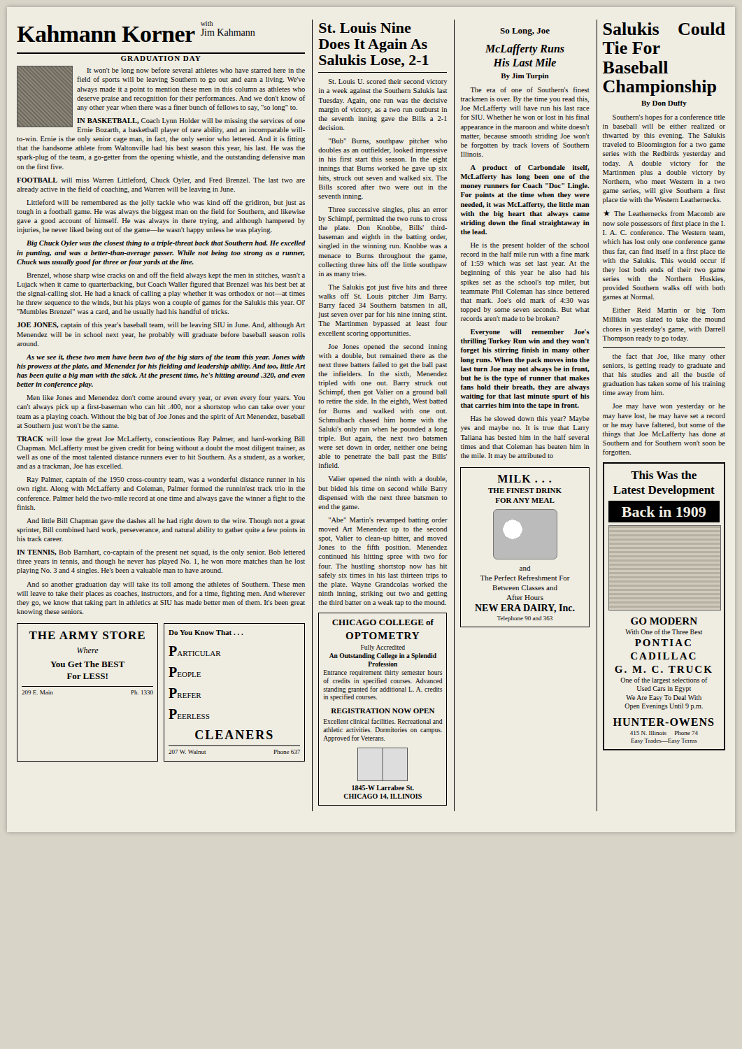Kahmann Korner
with Jim Kahmann
GRADUATION DAY
It won't be long now before several athletes who have starred here in the field of sports will be leaving Southern to go out and earn a living. We've always made it a point to mention these men in this column as athletes who deserve praise and recognition for their performances. And we don't know of any other year when there was a finer bunch of fellows to say, "so long" to.
IN BASKETBALL, Coach Lynn Holder will be missing the services of one Ernie Bozarth, a basketball player of rare ability, and an incomparable will-to-win. Ernie is the only senior cage man, in fact, the only senior who lettered. And it is fitting that the handsome athlete from Waltonville had his best season this year, his last. He was the spark-plug of the team, a go-getter from the opening whistle, and the outstanding defensive man on the first five.
FOOTBALL will miss Warren Littleford, Chuck Oyler, and Fred Brenzel. The last two are already active in the field of coaching, and Warren will be leaving in June.
Littleford will be remembered as the jolly tackle who was kind off the gridiron, but just as tough in a football game. He was always the biggest man on the field for Southern, and likewise gave a good account of himself. He was always in there trying, and although hampered by injuries, he never liked being out of the game—he wasn't happy unless he was playing.
Big Chuck Oyler was the closest thing to a triple-threat back that Southern had. He excelled in punting, and was a better-than-average passer. While not being too strong as a runner, Chuck was usually good for three or four yards at the line.
Brenzel, whose sharp wise cracks on and off the field always kept the men in stitches, wasn't a Lujack when it came to quarterbacking, but Coach Waller figured that Brenzel was his best bet at the signal-calling slot. He had a knack of calling a play whether it was orthodox or not—at times he threw sequence to the winds, but his plays won a couple of games for the Salukis this year. Ol' "Mumbles Brenzel" was a card, and he usually had his handful of tricks.
JOE JONES, captain of this year's baseball team, will be leaving SIU in June. And, although Art Menendez will be in school next year, he probably will graduate before baseball season rolls around.
As we see it, these two men have been two of the big stars of the team this year. Jones with his prowess at the plate, and Menendez for his fielding and leadership ability. And too, little Art has been quite a big man with the stick. At the present time, he's hitting around .320, and even better in conference play.
Men like Jones and Menendez don't come around every year, or even every four years. You can't always pick up a first-baseman who can hit .400, nor a shortstop who can take over your team as a playing coach. Without the big bat of Joe Jones and the spirit of Art Menendez, baseball at Southern just won't be the same.
TRACK will lose the great Joe McLafferty, conscientious Ray Palmer, and hard-working Bill Chapman. McLafferty must be given credit for being without a doubt the most diligent trainer, as well as one of the most talented distance runners ever to hit Southern. As a student, as a worker, and as a trackman, Joe has excelled.
Ray Palmer, captain of the 1950 cross-country team, was a wonderful distance runner in his own right. Along with McLafferty and Coleman, Palmer formed the runnin'est track trio in the conference. Palmer held the two-mile record at one time and always gave the winner a fight to the finish.
And little Bill Chapman gave the dashes all he had right down to the wire. Though not a great sprinter, Bill combined hard work, perseverance, and natural ability to gather quite a few points in his track career.
IN TENNIS, Bob Barnhart, co-captain of the present net squad, is the only senior. Bob lettered three years in tennis, and though he never has played No. 1, he won more matches than he lost playing No. 3 and 4 singles. He's been a valuable man to have around.
And so another graduation day will take its toll among the athletes of Southern. These men will leave to take their places as coaches, instructors, and for a time, fighting men. And wherever they go, we know that taking part in athletics at SIU has made better men of them. It's been great knowing these seniors.
THE ARMY STORE
Where
You Get The BEST
For LESS!
209 E. Main Ph. 1330
Do You Know That . . .
PARTICULAR
PEOPLE
PREFER
PEERLESS
CLEANERS
207 W. Walnut Phone 637
St. Louis Nine
Does It Again As
Salukis Lose, 2-1
St. Louis U. scored their second victory in a week against the Southern Salukis last Tuesday. Again, one run was the decisive margin of victory, as a two run outburst in the seventh inning gave the Bills a 2-1 decision.
"Bub" Burns, southpaw pitcher who doubles as an outfielder, looked impressive in his first start this season. In the eight innings that Burns worked he gave up six hits, struck out seven and walked six. The Bills scored after two were out in the seventh inning.
Three successive singles, plus an error by Schimpf, permitted the two runs to cross the plate. Don Knobbe, Bills' third-baseman and eighth in the batting order, singled in the winning run. Knobbe was a menace to Burns throughout the game, collecting three hits off the little southpaw in as many tries.
The Salukis got just five hits and three walks off St. Louis pitcher Jim Barry. Barry faced 34 Southern batsmen in all, just seven over par for his nine inning stint. The Martinmen bypassed at least four excellent scoring opportunities.
Joe Jones opened the second inning with a double, but remained there as the next three batters failed to get the ball past the infielders. In the sixth, Menendez tripled with one out. Barry struck out Schimpf, then got Valier on a ground ball to retire the side. In the eighth, West batted for Burns and walked with one out. Schmulbach chased him home with the Saluki's only run when he pounded a long triple. But again, the next two batsmen were set down in order, neither one being able to penetrate the ball past the Bills' infield.
Valier opened the ninth with a double, but bided his time on second while Barry dispensed with the next three batsmen to end the game.
"Abe" Martin's revamped batting order moved Art Menendez up to the second spot, Valier to clean-up hitter, and moved Jones to the fifth position. Menendez continued his hitting spree with two for four. The hustling shortstop now has hit safely six times in his last thirteen trips to the plate. Wayne Grandcolas worked the ninth inning, striking out two and getting the third batter on a weak tap to the mound.
CHICAGO COLLEGE of
OPTOMETRY
Fully Accredited
An Outstanding College in a Splendid Profession
Entrance requirement thirty semester hours of credits in specified courses. Advanced standing granted for additional L. A. credits in specified courses.
REGISTRATION NOW OPEN
Excellent clinical facilities. Recreational and athletic activities. Dormitories on campus. Approved for Veterans.
1845-W Larrabee St.
CHICAGO 14, ILLINOIS
So Long, Joe
McLafferty Runs
His Last Mile
By Jim Turpin
The era of one of Southern's finest trackmen is over. By the time you read this, Joe McLafferty will have run his last race for SIU. Whether he won or lost in his final appearance in the maroon and white doesn't matter, because smooth striding Joe won't be forgotten by track lovers of Southern Illinois.
A product of Carbondale itself, McLafferty has long been one of the money runners for Coach "Doc" Lingle. For points at the time when they were needed, it was McLafferty, the little man with the big heart that always came striding down the final straightaway in the lead.
He is the present holder of the school record in the half mile run with a fine mark of 1:59 which was set last year. At the beginning of this year he also had his spikes set as the school's top miler, but teammate Phil Coleman has since bettered that mark. Joe's old mark of 4:30 was topped by some seven seconds. But what records aren't made to be broken?
Everyone will remember Joe's thrilling Turkey Run win and they won't forget his stirring finish in many other long runs. When the pack moves into the last turn Joe may not always be in front, but he is the type of runner that makes fans hold their breath, they are always waiting for that last minute spurt of his that carries him into the tape in front.
Has he slowed down this year? Maybe yes and maybe no. It is true that Larry Taliana has bested him in the half several times and that Coleman has beaten him in the mile. It may be attributed to
MILK . . .
THE FINEST DRINK
FOR ANY MEAL
and
The Perfect Refreshment For
Between Classes and
After Hours
NEW ERA DAIRY, Inc.
Telephone 90 and 363
Salukis Could Tie For
Baseball Championship
By Don Duffy
Southern's hopes for a conference title in baseball will be either realized or thwarted by this evening. The Salukis traveled to Bloomington for a two game series with the Redbirds yesterday and today. A double victory for the Martinmen plus a double victory by Northern, who meet Western in a two game series, will give Southern a first place tie with the Western Leathernecks.
★ The Leathernecks from Macomb are now sole possessors of first place in the I. I. A. C. conference. The Western team, which has lost only one conference game thus far, can find itself in a first place tie with the Salukis. This would occur if they lost both ends of their two game series with the Northern Huskies, provided Southern walks off with both games at Normal.
Either Reid Martin or big Tom Millikin was slated to take the mound chores in yesterday's game, with Darrell Thompson ready to go today.
the fact that Joe, like many other seniors, is getting ready to graduate and that his studies and all the bustle of graduation has taken some of his training time away from him.
Joe may have won yesterday or he may have lost, he may have set a record or he may have faltered, but some of the things that Joe McLafferty has done at Southern and for Southern won't soon be forgotten.
This Was the
Latest Development
Back in 1909
GO MODERN
With One of the Three Best
PONTIAC
CADILLAC
G. M. C. TRUCK
One of the largest selections of
Used Cars in Egypt
We Are Easy To Deal With
Open Evenings Until 9 p.m.
HUNTER-OWENS
415 N. Illinois Phone 74
Easy Trades—Easy Terms